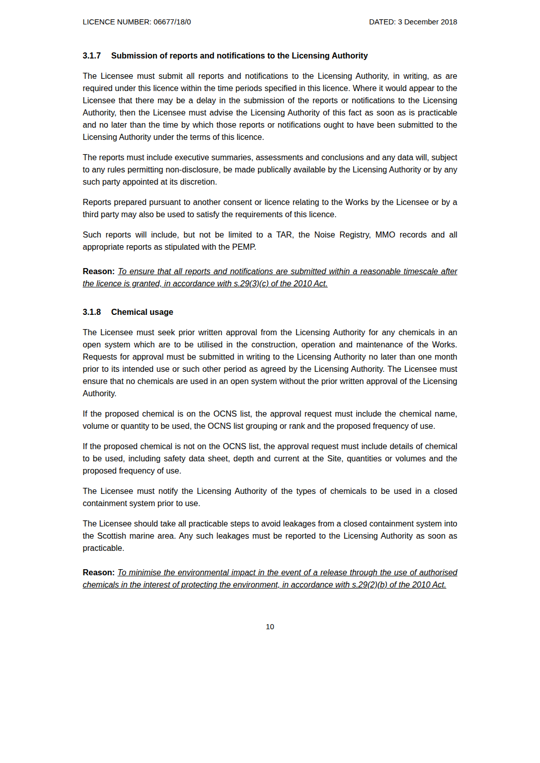LICENCE NUMBER: 06677/18/0 DATED: 3 December 2018
3.1.7 Submission of reports and notifications to the Licensing Authority
The Licensee must submit all reports and notifications to the Licensing Authority, in writing, as are required under this licence within the time periods specified in this licence. Where it would appear to the Licensee that there may be a delay in the submission of the reports or notifications to the Licensing Authority, then the Licensee must advise the Licensing Authority of this fact as soon as is practicable and no later than the time by which those reports or notifications ought to have been submitted to the Licensing Authority under the terms of this licence.
The reports must include executive summaries, assessments and conclusions and any data will, subject to any rules permitting non-disclosure, be made publically available by the Licensing Authority or by any such party appointed at its discretion.
Reports prepared pursuant to another consent or licence relating to the Works by the Licensee or by a third party may also be used to satisfy the requirements of this licence.
Such reports will include, but not be limited to a TAR, the Noise Registry, MMO records and all appropriate reports as stipulated with the PEMP.
Reason: To ensure that all reports and notifications are submitted within a reasonable timescale after the licence is granted, in accordance with s.29(3)(c) of the 2010 Act.
3.1.8 Chemical usage
The Licensee must seek prior written approval from the Licensing Authority for any chemicals in an open system which are to be utilised in the construction, operation and maintenance of the Works. Requests for approval must be submitted in writing to the Licensing Authority no later than one month prior to its intended use or such other period as agreed by the Licensing Authority. The Licensee must ensure that no chemicals are used in an open system without the prior written approval of the Licensing Authority.
If the proposed chemical is on the OCNS list, the approval request must include the chemical name, volume or quantity to be used, the OCNS list grouping or rank and the proposed frequency of use.
If the proposed chemical is not on the OCNS list, the approval request must include details of chemical to be used, including safety data sheet, depth and current at the Site, quantities or volumes and the proposed frequency of use.
The Licensee must notify the Licensing Authority of the types of chemicals to be used in a closed containment system prior to use.
The Licensee should take all practicable steps to avoid leakages from a closed containment system into the Scottish marine area. Any such leakages must be reported to the Licensing Authority as soon as practicable.
Reason: To minimise the environmental impact in the event of a release through the use of authorised chemicals in the interest of protecting the environment, in accordance with s.29(2)(b) of the 2010 Act.
10